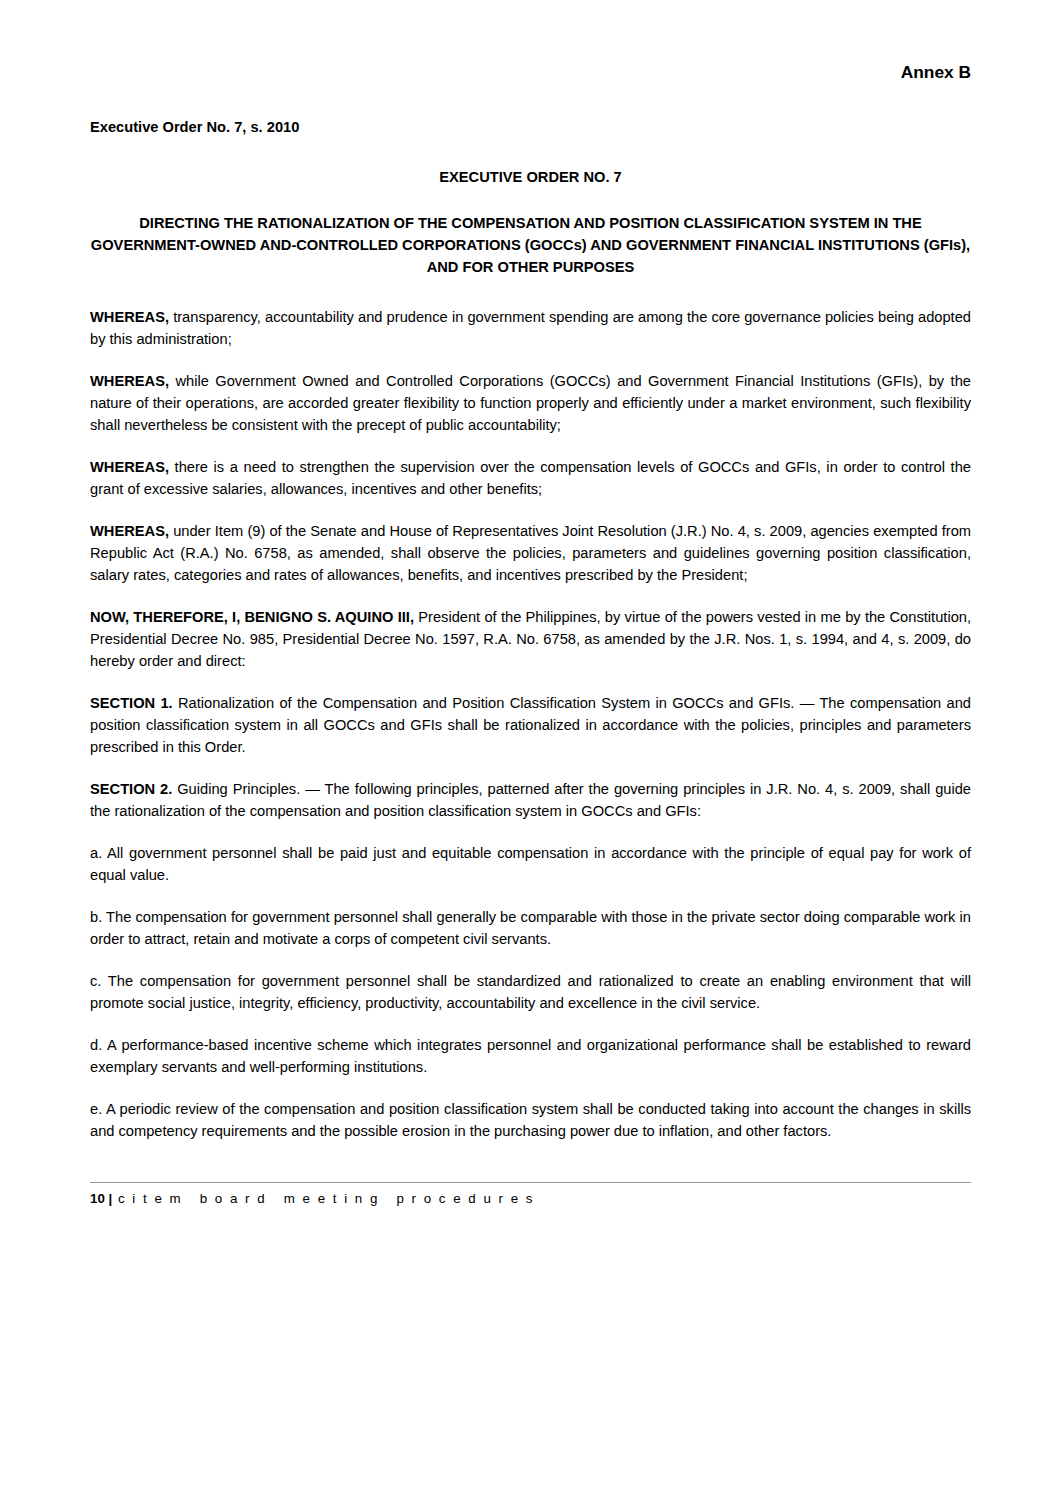Annex B
Executive Order No. 7, s. 2010
EXECUTIVE ORDER NO. 7
DIRECTING THE RATIONALIZATION OF THE COMPENSATION AND POSITION CLASSIFICATION SYSTEM IN THE GOVERNMENT-OWNED AND-CONTROLLED CORPORATIONS (GOCCs) AND GOVERNMENT FINANCIAL INSTITUTIONS (GFIs), AND FOR OTHER PURPOSES
WHEREAS, transparency, accountability and prudence in government spending are among the core governance policies being adopted by this administration;
WHEREAS, while Government Owned and Controlled Corporations (GOCCs) and Government Financial Institutions (GFIs), by the nature of their operations, are accorded greater flexibility to function properly and efficiently under a market environment, such flexibility shall nevertheless be consistent with the precept of public accountability;
WHEREAS, there is a need to strengthen the supervision over the compensation levels of GOCCs and GFIs, in order to control the grant of excessive salaries, allowances, incentives and other benefits;
WHEREAS, under Item (9) of the Senate and House of Representatives Joint Resolution (J.R.) No. 4, s. 2009, agencies exempted from Republic Act (R.A.) No. 6758, as amended, shall observe the policies, parameters and guidelines governing position classification, salary rates, categories and rates of allowances, benefits, and incentives prescribed by the President;
NOW, THEREFORE, I, BENIGNO S. AQUINO III, President of the Philippines, by virtue of the powers vested in me by the Constitution, Presidential Decree No. 985, Presidential Decree No. 1597, R.A. No. 6758, as amended by the J.R. Nos. 1, s. 1994, and 4, s. 2009, do hereby order and direct:
SECTION 1. Rationalization of the Compensation and Position Classification System in GOCCs and GFIs. — The compensation and position classification system in all GOCCs and GFIs shall be rationalized in accordance with the policies, principles and parameters prescribed in this Order.
SECTION 2. Guiding Principles. — The following principles, patterned after the governing principles in J.R. No. 4, s. 2009, shall guide the rationalization of the compensation and position classification system in GOCCs and GFIs:
a. All government personnel shall be paid just and equitable compensation in accordance with the principle of equal pay for work of equal value.
b. The compensation for government personnel shall generally be comparable with those in the private sector doing comparable work in order to attract, retain and motivate a corps of competent civil servants.
c. The compensation for government personnel shall be standardized and rationalized to create an enabling environment that will promote social justice, integrity, efficiency, productivity, accountability and excellence in the civil service.
d. A performance-based incentive scheme which integrates personnel and organizational performance shall be established to reward exemplary servants and well-performing institutions.
e. A periodic review of the compensation and position classification system shall be conducted taking into account the changes in skills and competency requirements and the possible erosion in the purchasing power due to inflation, and other factors.
10 | c i t e m b o a r d m e e t i n g p r o c e d u r e s